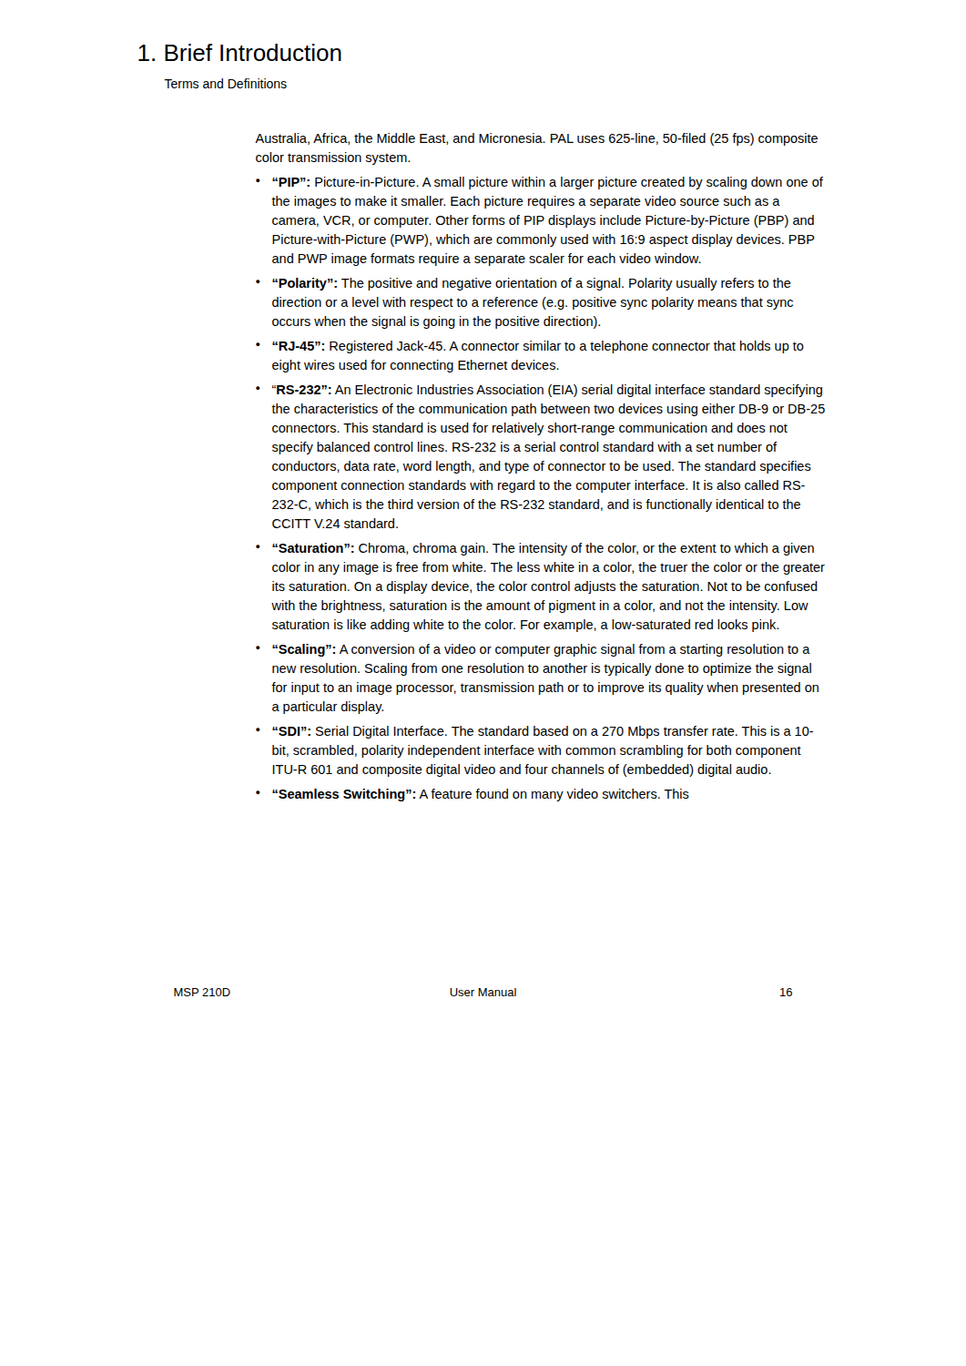1. Brief Introduction
Terms and Definitions
Australia, Africa, the Middle East, and Micronesia. PAL uses 625-line, 50-filed (25 fps) composite color transmission system.
“PIP”: Picture-in-Picture. A small picture within a larger picture created by scaling down one of the images to make it smaller. Each picture requires a separate video source such as a camera, VCR, or computer. Other forms of PIP displays include Picture-by-Picture (PBP) and Picture-with-Picture (PWP), which are commonly used with 16:9 aspect display devices. PBP and PWP image formats require a separate scaler for each video window.
“Polarity”: The positive and negative orientation of a signal. Polarity usually refers to the direction or a level with respect to a reference (e.g. positive sync polarity means that sync occurs when the signal is going in the positive direction).
“RJ-45”: Registered Jack-45. A connector similar to a telephone connector that holds up to eight wires used for connecting Ethernet devices.
“RS-232”: An Electronic Industries Association (EIA) serial digital interface standard specifying the characteristics of the communication path between two devices using either DB-9 or DB-25 connectors. This standard is used for relatively short-range communication and does not specify balanced control lines. RS-232 is a serial control standard with a set number of conductors, data rate, word length, and type of connector to be used. The standard specifies component connection standards with regard to the computer interface. It is also called RS-232-C, which is the third version of the RS-232 standard, and is functionally identical to the CCITT V.24 standard.
“Saturation”: Chroma, chroma gain. The intensity of the color, or the extent to which a given color in any image is free from white. The less white in a color, the truer the color or the greater its saturation. On a display device, the color control adjusts the saturation. Not to be confused with the brightness, saturation is the amount of pigment in a color, and not the intensity. Low saturation is like adding white to the color. For example, a low-saturated red looks pink.
“Scaling”: A conversion of a video or computer graphic signal from a starting resolution to a new resolution. Scaling from one resolution to another is typically done to optimize the signal for input to an image processor, transmission path or to improve its quality when presented on a particular display.
“SDI”: Serial Digital Interface. The standard based on a 270 Mbps transfer rate. This is a 10-bit, scrambled, polarity independent interface with common scrambling for both component ITU-R 601 and composite digital video and four channels of (embedded) digital audio.
“Seamless Switching”: A feature found on many video switchers. This
MSP 210D
User Manual
16